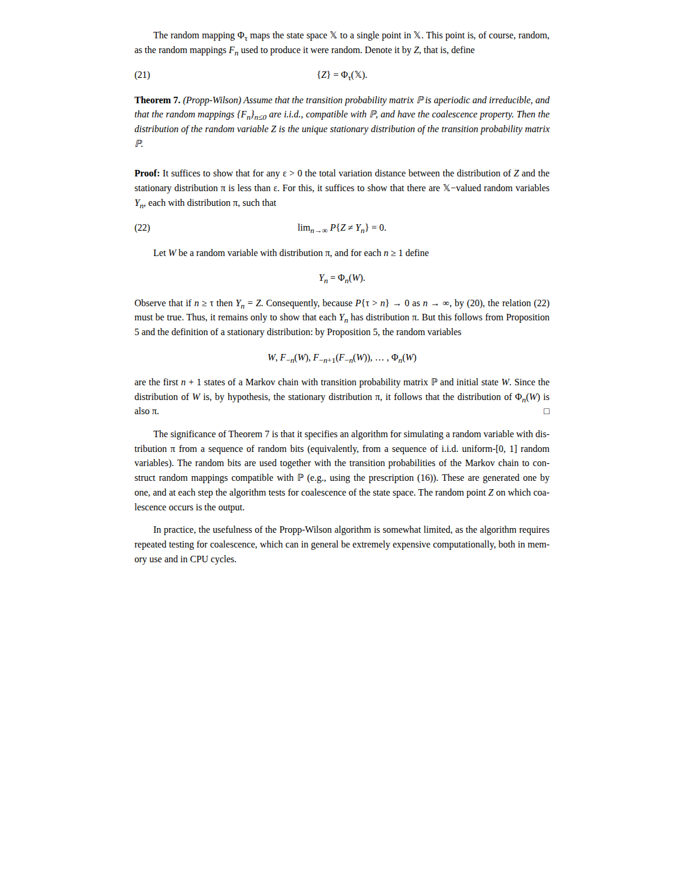The random mapping Φτ maps the state space 𝕏 to a single point in 𝕏. This point is, of course, random, as the random mappings Fn used to produce it were random. Denote it by Z, that is, define
(21) {Z} = Φτ(𝕏).
Theorem 7. (Propp-Wilson) Assume that the transition probability matrix ℙ is aperiodic and irreducible, and that the random mappings {Fn}n≤0 are i.i.d., compatible with ℙ, and have the coalescence property. Then the distribution of the random variable Z is the unique stationary distribution of the transition probability matrix ℙ.
Proof: It suffices to show that for any ε > 0 the total variation distance between the distribution of Z and the stationary distribution π is less than ε. For this, it suffices to show that there are 𝕏−valued random variables Yn, each with distribution π, such that
(22) limn→∞ P{Z ≠ Yn} = 0.
Let W be a random variable with distribution π, and for each n ≥ 1 define
Yn = Φn(W).
Observe that if n ≥ τ then Yn = Z. Consequently, because P{τ > n} → 0 as n → ∞, by (20), the relation (22) must be true. Thus, it remains only to show that each Yn has distribution π. But this follows from Proposition 5 and the definition of a stationary distribution: by Proposition 5, the random variables
W, F−n(W), F−n+1(F−n(W)), … , Φn(W)
are the first n + 1 states of a Markov chain with transition probability matrix ℙ and initial state W. Since the distribution of W is, by hypothesis, the stationary distribution π, it follows that the distribution of Φn(W) is also π. □
The significance of Theorem 7 is that it specifies an algorithm for simulating a random variable with distribution π from a sequence of random bits (equivalently, from a sequence of i.i.d. uniform-[0, 1] random variables). The random bits are used together with the transition probabilities of the Markov chain to construct random mappings compatible with ℙ (e.g., using the prescription (16)). These are generated one by one, and at each step the algorithm tests for coalescence of the state space. The random point Z on which coalescence occurs is the output.
In practice, the usefulness of the Propp-Wilson algorithm is somewhat limited, as the algorithm requires repeated testing for coalescence, which can in general be extremely expensive computationally, both in memory use and in CPU cycles.